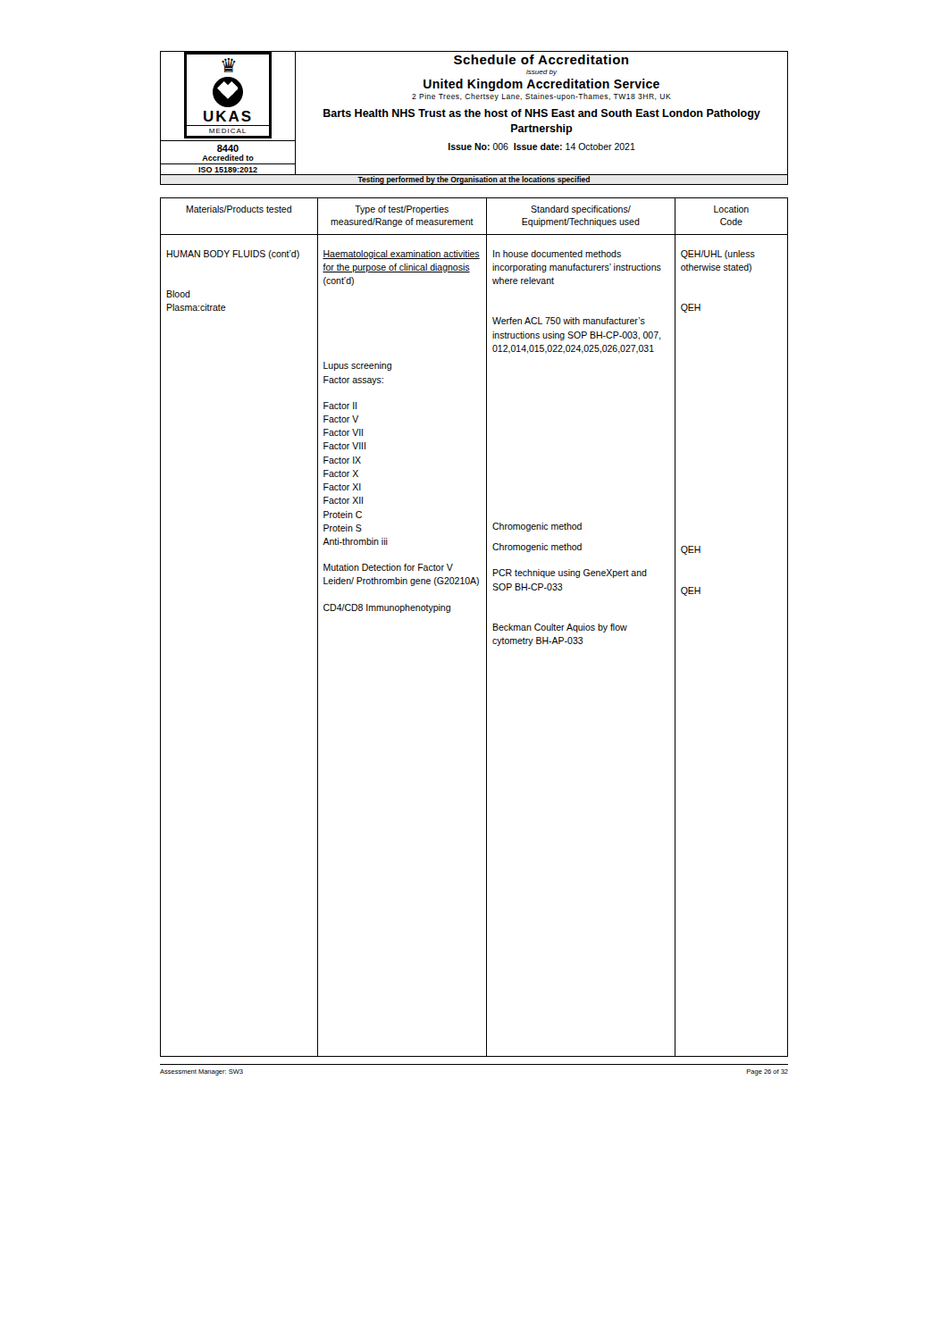| ♛ UKAS MEDICAL 8440 Accredited to ISO 15189:2012 | Schedule of Accreditation issued by United Kingdom Accreditation Service 2 Pine Trees, Chertsey Lane, Staines-upon-Thames, TW18 3HR, UK Barts Health NHS Trust as the host of NHS East and South East London Pathology Partnership Issue No: 006 Issue date: 14 October 2021 |
| Testing performed by the Organisation at the locations specified |
| Materials/Products tested | Type of test/Properties measured/Range of measurement | Standard specifications/ Equipment/Techniques used | Location Code |
| --- | --- | --- | --- |
| HUMAN BODY FLUIDS (cont’d) Blood Plasma:citrate | Haematological examination activities for the purpose of clinical diagnosis (cont’d) Lupus screening Factor assays: Factor II Factor V Factor VII Factor VIII Factor IX Factor X Factor XI Factor XII Protein C Protein S Anti-thrombin iii Mutation Detection for Factor V Leiden/ Prothrombin gene (G20210A) CD4/CD8 Immunophenotyping | In house documented methods incorporating manufacturers’ instructions where relevant Werfen ACL 750 with manufacturer’s instructions using SOP BH-CP-003, 007, 012,014,015,022,024,025,026,027,031 Chromogenic method Chromogenic method PCR technique using GeneXpert and SOP BH-CP-033 Beckman Coulter Aquios by flow cytometry BH-AP-033 | QEH/UHL (unless otherwise stated) QEH QEH QEH |
Assessment Manager: SW3 Page 26 of 32